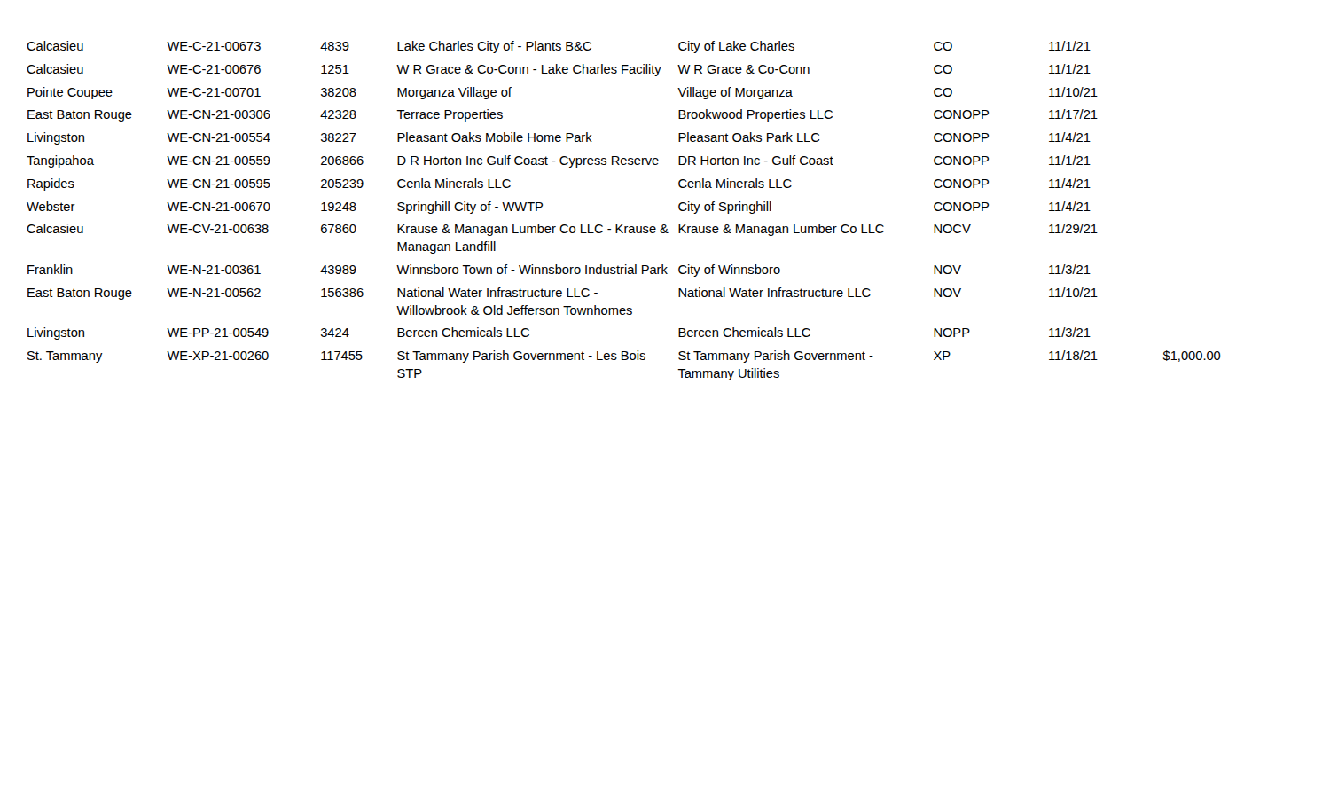| Calcasieu | WE-C-21-00673 | 4839 | Lake Charles City of - Plants B&C | City of Lake Charles | CO | 11/1/21 | |
| Calcasieu | WE-C-21-00676 | 1251 | W R Grace & Co-Conn - Lake Charles Facility | W R Grace & Co-Conn | CO | 11/1/21 | |
| Pointe Coupee | WE-C-21-00701 | 38208 | Morganza Village of | Village of Morganza | CO | 11/10/21 | |
| East Baton Rouge | WE-CN-21-00306 | 42328 | Terrace Properties | Brookwood Properties LLC | CONOPP | 11/17/21 | |
| Livingston | WE-CN-21-00554 | 38227 | Pleasant Oaks Mobile Home Park | Pleasant Oaks Park LLC | CONOPP | 11/4/21 | |
| Tangipahoa | WE-CN-21-00559 | 206866 | D R Horton Inc Gulf Coast - Cypress Reserve | DR Horton Inc - Gulf Coast | CONOPP | 11/1/21 | |
| Rapides | WE-CN-21-00595 | 205239 | Cenla Minerals LLC | Cenla Minerals LLC | CONOPP | 11/4/21 | |
| Webster | WE-CN-21-00670 | 19248 | Springhill City of - WWTP | City of Springhill | CONOPP | 11/4/21 | |
| Calcasieu | WE-CV-21-00638 | 67860 | Krause & Managan Lumber Co LLC - Krause & Managan Landfill | Krause & Managan Lumber Co LLC | NOCV | 11/29/21 | |
| Franklin | WE-N-21-00361 | 43989 | Winnsboro Town of - Winnsboro Industrial Park | City of Winnsboro | NOV | 11/3/21 | |
| East Baton Rouge | WE-N-21-00562 | 156386 | National Water Infrastructure LLC - Willowbrook & Old Jefferson Townhomes | National Water Infrastructure LLC | NOV | 11/10/21 | |
| Livingston | WE-PP-21-00549 | 3424 | Bercen Chemicals LLC | Bercen Chemicals LLC | NOPP | 11/3/21 | |
| St. Tammany | WE-XP-21-00260 | 117455 | St Tammany Parish Government - Les Bois STP | St Tammany Parish Government - Tammany Utilities | XP | 11/18/21 | $1,000.00 |